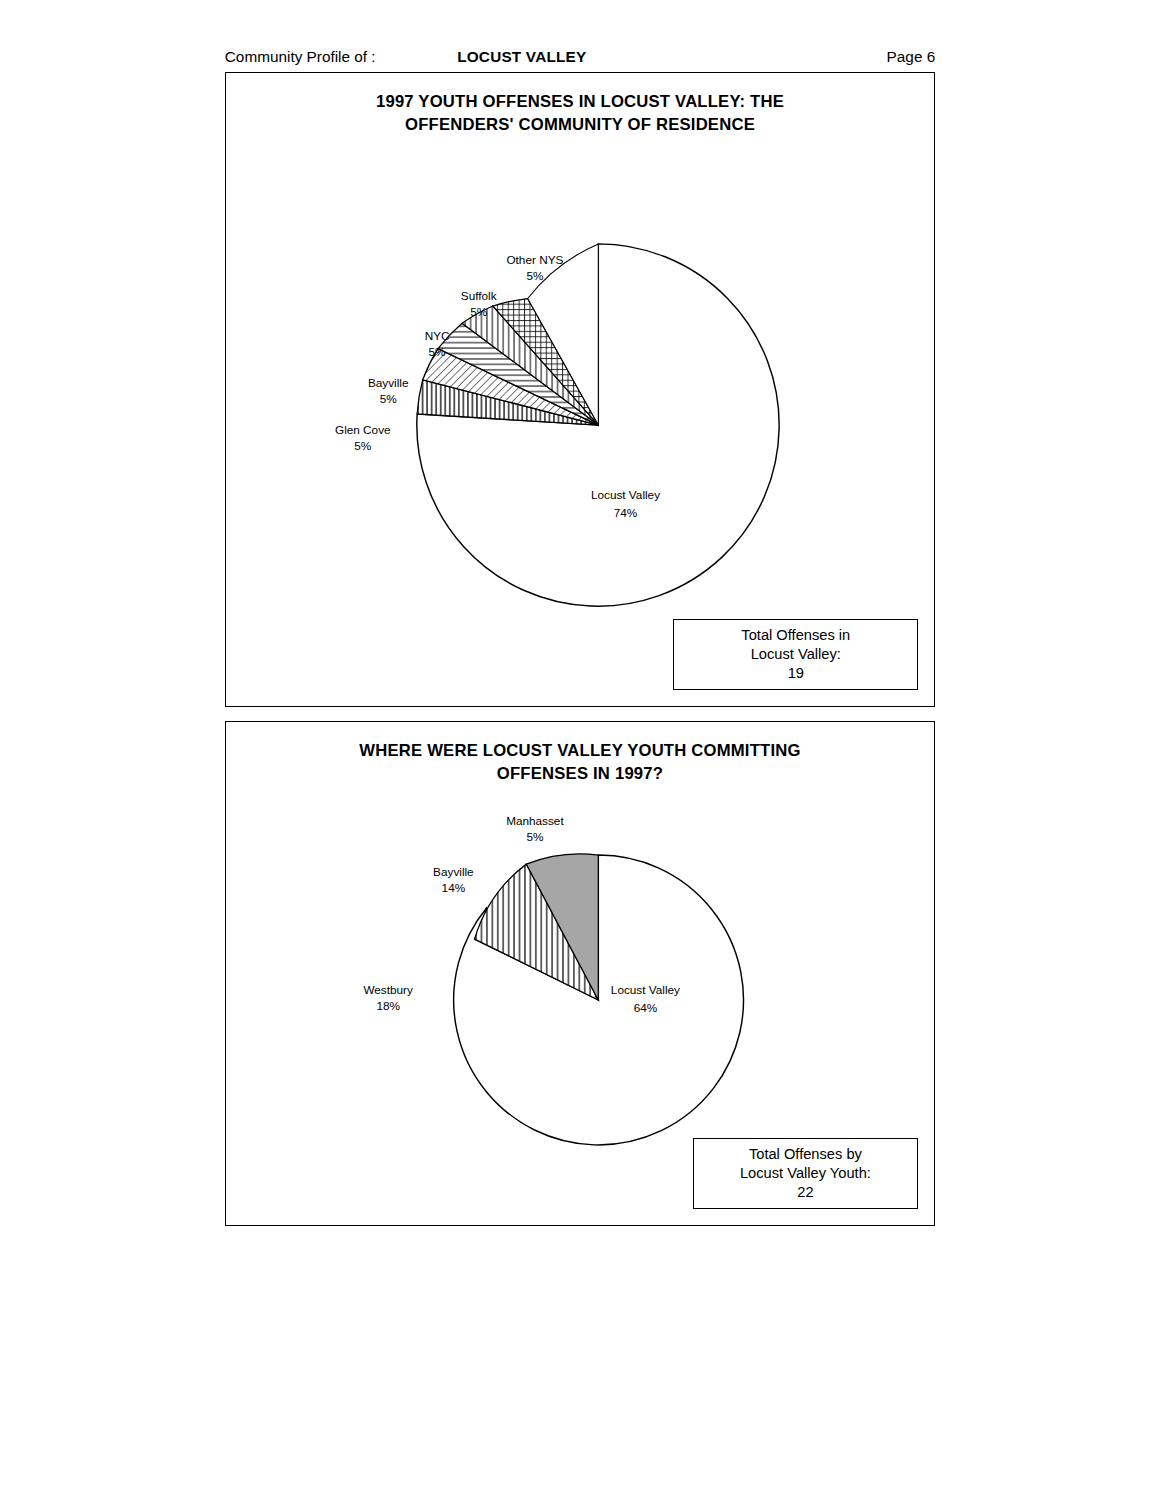Community Profile of : LOCUST VALLEY Page 6
1997 YOUTH OFFENSES IN LOCUST VALLEY: THE
OFFENDERS' COMMUNITY OF RESIDENCE
Pie: center (400,290) r=200. Start at 12 o'clock, clockwise. Locust Valley 74% (266.4deg), then 5 slices of 5% (18deg each) Other NYS 5% Suffolk 5% NYC 5% Bayville 5% Glen Cove 5% Locust Valley 74%
Total Offenses in
Locust Valley:
19
WHERE WERE LOCUST VALLEY YOUTH COMMITTING
OFFENSES IN 1997?
center (400,215) r=160, start 12 o'clock clockwise Locust Valley 64% = 230.4deg Westbury 18% = 64.8deg -> to 295.2 Bayville 14% = 50.4deg -> to 345.6 Manhasset 5% = 18deg -> to 363.6 (~360) Manhasset 5% Bayville 14% Westbury 18% Locust Valley 64%
Total Offenses by
Locust Valley Youth:
22